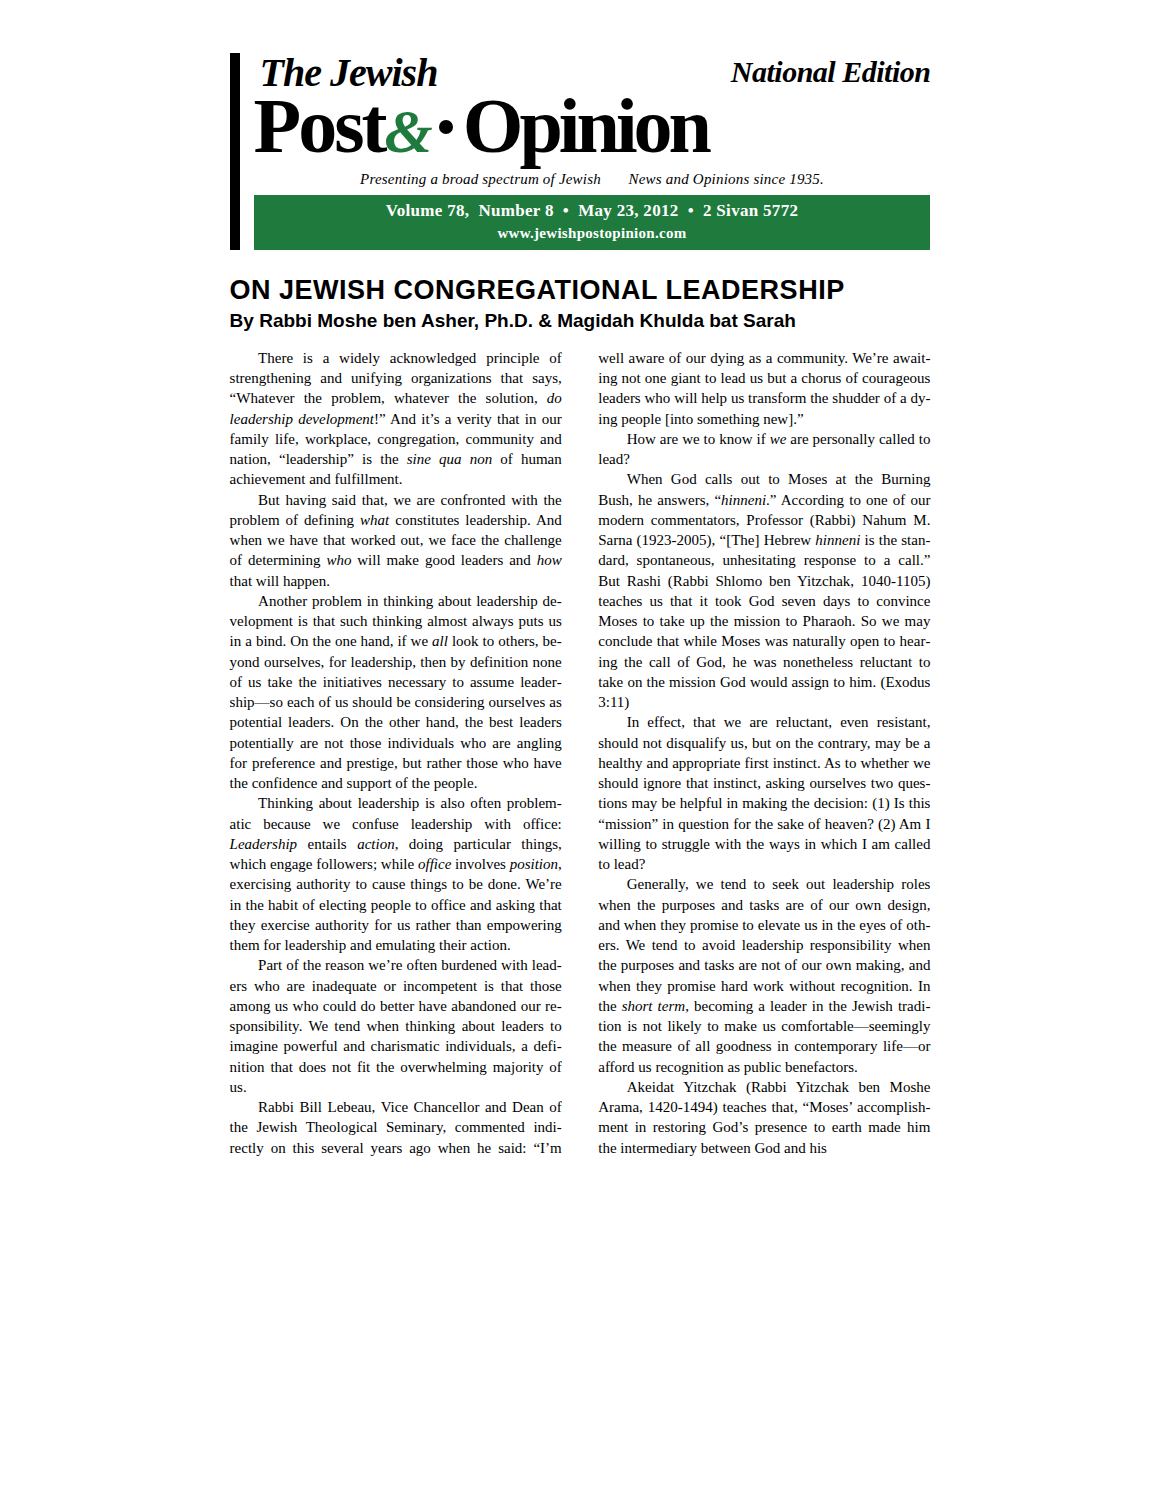National Edition
The Jewish
Post& Opinion
Presenting a broad spectrum of Jewish News and Opinions since 1935.
Volume 78, Number 8 • May 23, 2012 • 2 Sivan 5772
www.jewishpostopinion.com
ON JEWISH CONGREGATIONAL LEADERSHIP
By Rabbi Moshe ben Asher, Ph.D. & Magidah Khulda bat Sarah
There is a widely acknowledged principle of strengthening and unifying organizations that says, “Whatever the problem, whatever the solution, do leadership development!” And it’s a verity that in our family life, workplace, congregation, community and nation, “leadership” is the sine qua non of human achievement and fulfillment.
But having said that, we are confronted with the problem of defining what constitutes leadership. And when we have that worked out, we face the challenge of determining who will make good leaders and how that will happen.
Another problem in thinking about leadership development is that such thinking almost always puts us in a bind. On the one hand, if we all look to others, beyond ourselves, for leadership, then by definition none of us take the initiatives necessary to assume leadership—so each of us should be considering ourselves as potential leaders. On the other hand, the best leaders potentially are not those individuals who are angling for preference and prestige, but rather those who have the confidence and support of the people.
Thinking about leadership is also often problematic because we confuse leadership with office: Leadership entails action, doing particular things, which engage followers; while office involves position, exercising authority to cause things to be done. We’re in the habit of electing people to office and asking that they exercise authority for us rather than empowering them for leadership and emulating their action.
Part of the reason we’re often burdened with leaders who are inadequate or incompetent is that those among us who could do better have abandoned our responsibility. We tend when thinking about leaders to imagine powerful and charismatic individuals, a definition that does not fit the overwhelming majority of us.
Rabbi Bill Lebeau, Vice Chancellor and Dean of the Jewish Theological Seminary, commented indirectly on this several years ago when he said: “I’m well aware of our dying as a community. We’re awaiting not one giant to lead us but a chorus of courageous leaders who will help us transform the shudder of a dying people [into something new].”
How are we to know if we are personally called to lead?
When God calls out to Moses at the Burning Bush, he answers, “hinneni.” According to one of our modern commentators, Professor (Rabbi) Nahum M. Sarna (1923-2005), “[The] Hebrew hinneni is the standard, spontaneous, unhesitating response to a call.” But Rashi (Rabbi Shlomo ben Yitzchak, 1040-1105) teaches us that it took God seven days to convince Moses to take up the mission to Pharaoh. So we may conclude that while Moses was naturally open to hearing the call of God, he was nonetheless reluctant to take on the mission God would assign to him. (Exodus 3:11)
In effect, that we are reluctant, even resistant, should not disqualify us, but on the contrary, may be a healthy and appropriate first instinct. As to whether we should ignore that instinct, asking ourselves two questions may be helpful in making the decision: (1) Is this “mission” in question for the sake of heaven? (2) Am I willing to struggle with the ways in which I am called to lead?
Generally, we tend to seek out leadership roles when the purposes and tasks are of our own design, and when they promise to elevate us in the eyes of others. We tend to avoid leadership responsibility when the purposes and tasks are not of our own making, and when they promise hard work without recognition. In the short term, becoming a leader in the Jewish tradition is not likely to make us comfortable—seemingly the measure of all goodness in contemporary life—or afford us recognition as public benefactors.
Akeidat Yitzchak (Rabbi Yitzchak ben Moshe Arama, 1420-1494) teaches that, “Moses’ accomplishment in restoring God’s presence to earth made him the intermediary between God and his